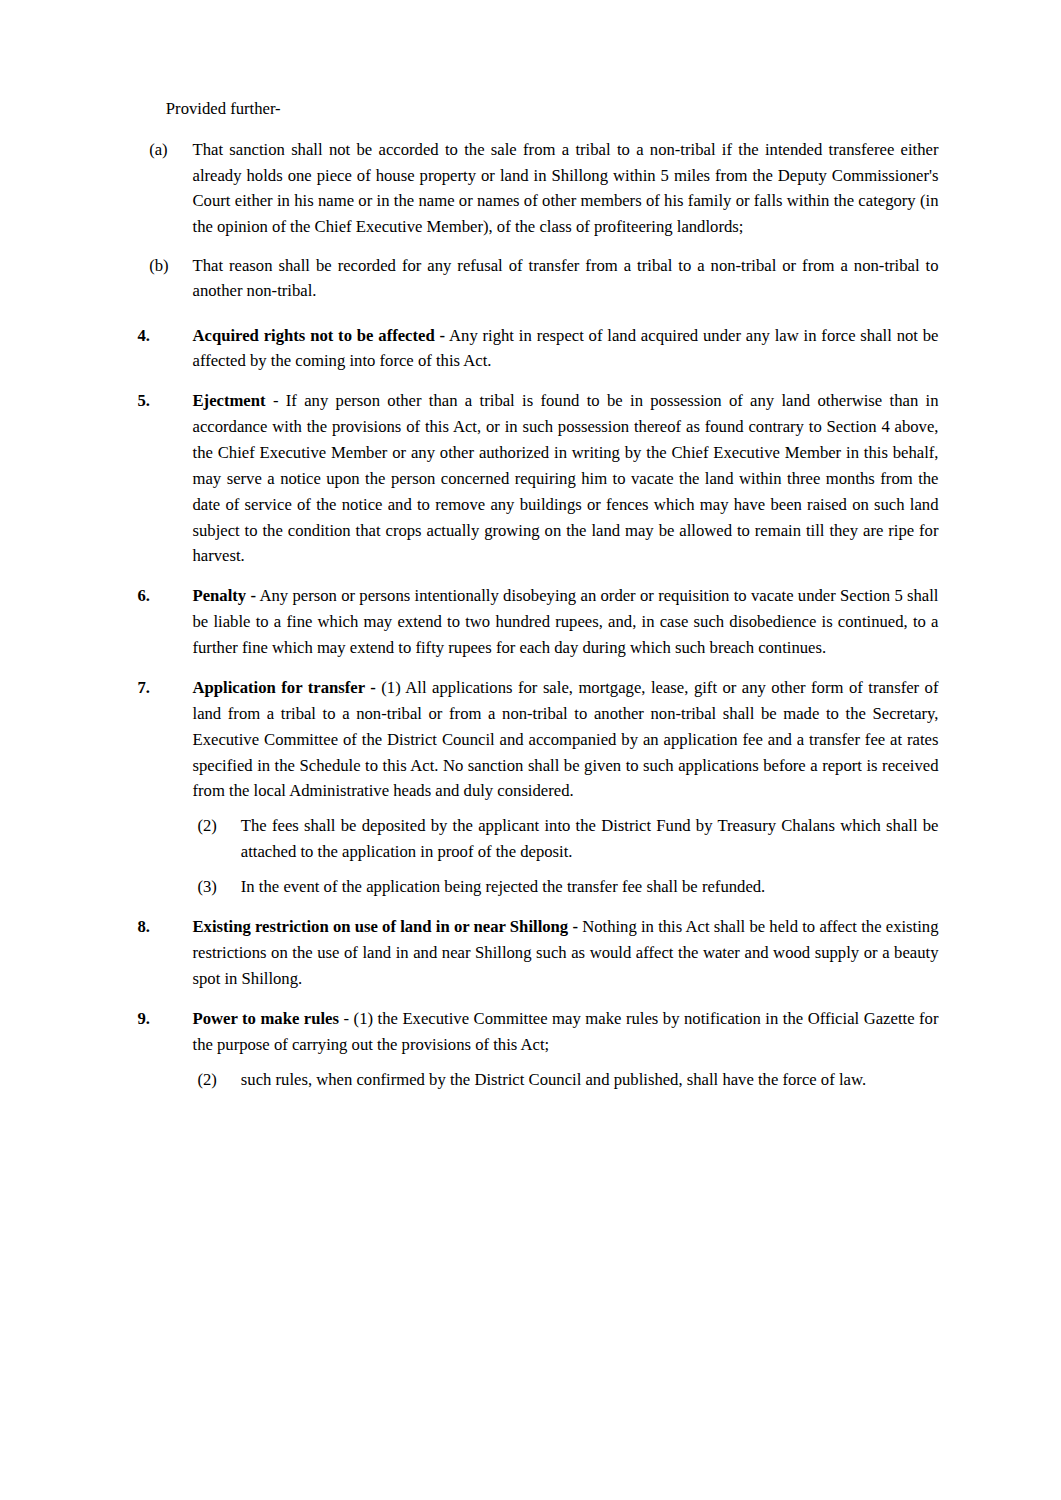Provided further-
(a) That sanction shall not be accorded to the sale from a tribal to a non-tribal if the intended transferee either already holds one piece of house property or land in Shillong within 5 miles from the Deputy Commissioner's Court either in his name or in the name or names of other members of his family or falls within the category (in the opinion of the Chief Executive Member), of the class of profiteering landlords;
(b) That reason shall be recorded for any refusal of transfer from a tribal to a non-tribal or from a non-tribal to another non-tribal.
Acquired rights not to be affected - Any right in respect of land acquired under any law in force shall not be affected by the coming into force of this Act.
Ejectment - If any person other than a tribal is found to be in possession of any land otherwise than in accordance with the provisions of this Act, or in such possession thereof as found contrary to Section 4 above, the Chief Executive Member or any other authorized in writing by the Chief Executive Member in this behalf, may serve a notice upon the person concerned requiring him to vacate the land within three months from the date of service of the notice and to remove any buildings or fences which may have been raised on such land subject to the condition that crops actually growing on the land may be allowed to remain till they are ripe for harvest.
Penalty - Any person or persons intentionally disobeying an order or requisition to vacate under Section 5 shall be liable to a fine which may extend to two hundred rupees, and, in case such disobedience is continued, to a further fine which may extend to fifty rupees for each day during which such breach continues.
Application for transfer - (1) All applications for sale, mortgage, lease, gift or any other form of transfer of land from a tribal to a non-tribal or from a non-tribal to another non-tribal shall be made to the Secretary, Executive Committee of the District Council and accompanied by an application fee and a transfer fee at rates specified in the Schedule to this Act. No sanction shall be given to such applications before a report is received from the local Administrative heads and duly considered.
(2) The fees shall be deposited by the applicant into the District Fund by Treasury Chalans which shall be attached to the application in proof of the deposit.
(3) In the event of the application being rejected the transfer fee shall be refunded.
Existing restriction on use of land in or near Shillong - Nothing in this Act shall be held to affect the existing restrictions on the use of land in and near Shillong such as would affect the water and wood supply or a beauty spot in Shillong.
Power to make rules - (1) the Executive Committee may make rules by notification in the Official Gazette for the purpose of carrying out the provisions of this Act;
(2) such rules, when confirmed by the District Council and published, shall have the force of law.